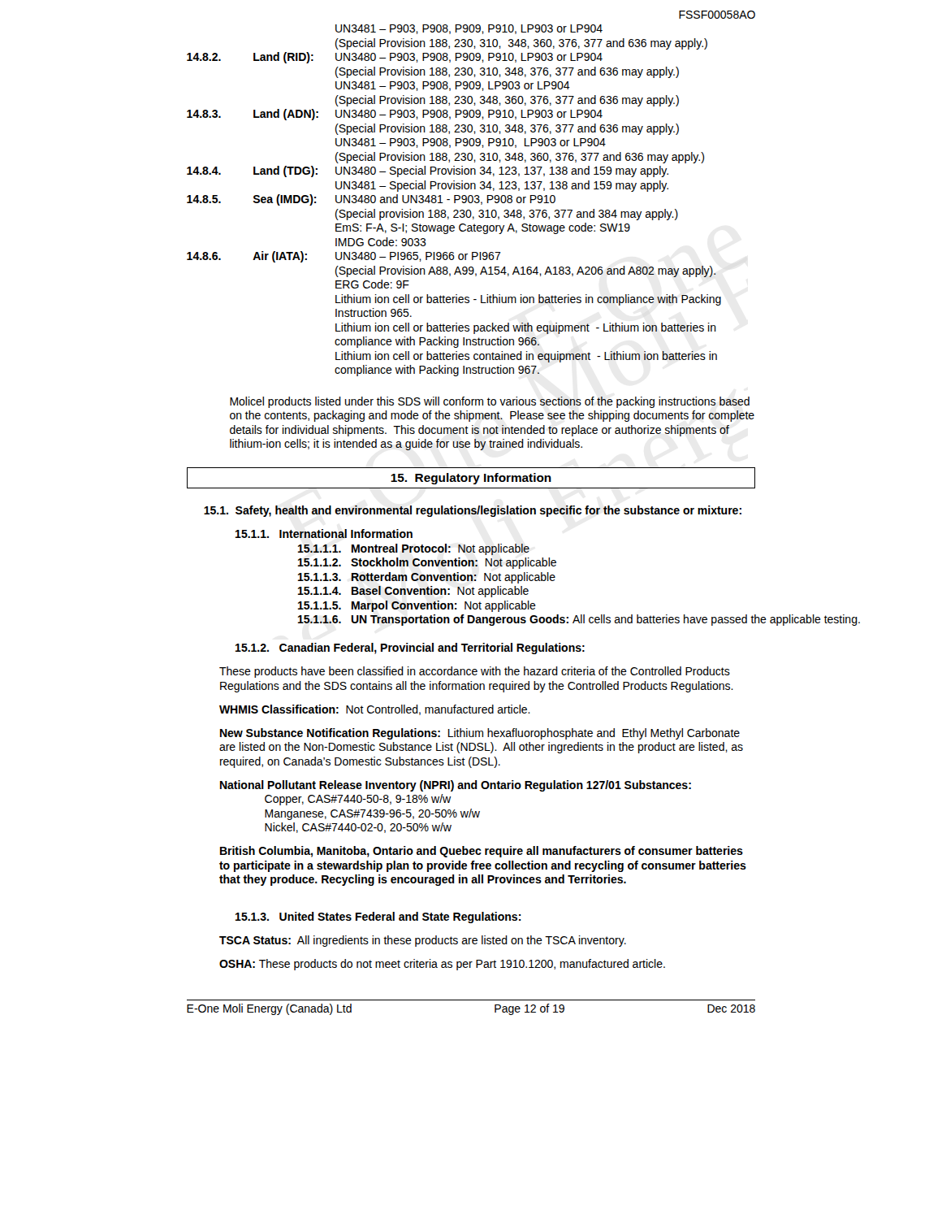E-One Moli Energy E-One Moli Energy E-One Moli Energy
FSSF00058AO
| | | UN3481 – P903, P908, P909, P910, LP903 or LP904 |
| | | (Special Provision 188, 230, 310, 348, 360, 376, 377 and 636 may apply.) |
| 14.8.2. | Land (RID): | UN3480 – P903, P908, P909, P910, LP903 or LP904 |
| | | (Special Provision 188, 230, 310, 348, 376, 377 and 636 may apply.) |
| | | UN3481 – P903, P908, P909, LP903 or LP904 |
| | | (Special Provision 188, 230, 348, 360, 376, 377 and 636 may apply.) |
| 14.8.3. | Land (ADN): | UN3480 – P903, P908, P909, P910, LP903 or LP904 |
| | | (Special Provision 188, 230, 310, 348, 376, 377 and 636 may apply.) |
| | | UN3481 – P903, P908, P909, P910, LP903 or LP904 |
| | | (Special Provision 188, 230, 310, 348, 360, 376, 377 and 636 may apply.) |
| 14.8.4. | Land (TDG): | UN3480 – Special Provision 34, 123, 137, 138 and 159 may apply. |
| | | UN3481 – Special Provision 34, 123, 137, 138 and 159 may apply. |
| 14.8.5. | Sea (IMDG): | UN3480 and UN3481 - P903, P908 or P910 |
| | | (Special provision 188, 230, 310, 348, 376, 377 and 384 may apply.) |
| | | EmS: F-A, S-I; Stowage Category A, Stowage code: SW19 |
| | | IMDG Code: 9033 |
| 14.8.6. | Air (IATA): | UN3480 – PI965, PI966 or PI967 |
| | | (Special Provision A88, A99, A154, A164, A183, A206 and A802 may apply). |
| | | ERG Code: 9F |
| | | Lithium ion cell or batteries - Lithium ion batteries in compliance with Packing Instruction 965. |
| | | Lithium ion cell or batteries packed with equipment - Lithium ion batteries in compliance with Packing Instruction 966. |
| | | Lithium ion cell or batteries contained in equipment - Lithium ion batteries in compliance with Packing Instruction 967. |
Molicel products listed under this SDS will conform to various sections of the packing instructions based on the contents, packaging and mode of the shipment. Please see the shipping documents for complete details for individual shipments. This document is not intended to replace or authorize shipments of lithium-ion cells; it is intended as a guide for use by trained individuals.
15. Regulatory Information
15.1. Safety, health and environmental regulations/legislation specific for the substance or mixture:
15.1.1. International Information
| 15.1.1.1. | Montreal Protocol: Not applicable |
| 15.1.1.2. | Stockholm Convention: Not applicable |
| 15.1.1.3. | Rotterdam Convention: Not applicable |
| 15.1.1.4. | Basel Convention: Not applicable |
| 15.1.1.5. | Marpol Convention: Not applicable |
| 15.1.1.6. | UN Transportation of Dangerous Goods: All cells and batteries have passed the applicable testing. |
15.1.2. Canadian Federal, Provincial and Territorial Regulations:
These products have been classified in accordance with the hazard criteria of the Controlled Products Regulations and the SDS contains all the information required by the Controlled Products Regulations.
WHMIS Classification: Not Controlled, manufactured article.
New Substance Notification Regulations: Lithium hexafluorophosphate and Ethyl Methyl Carbonate are listed on the Non-Domestic Substance List (NDSL). All other ingredients in the product are listed, as required, on Canada’s Domestic Substances List (DSL).
National Pollutant Release Inventory (NPRI) and Ontario Regulation 127/01 Substances:
Copper, CAS#7440-50-8, 9-18% w/w
Manganese, CAS#7439-96-5, 20-50% w/w
Nickel, CAS#7440-02-0, 20-50% w/w
British Columbia, Manitoba, Ontario and Quebec require all manufacturers of consumer batteries to participate in a stewardship plan to provide free collection and recycling of consumer batteries that they produce. Recycling is encouraged in all Provinces and Territories.
15.1.3. United States Federal and State Regulations:
TSCA Status: All ingredients in these products are listed on the TSCA inventory.
OSHA: These products do not meet criteria as per Part 1910.1200, manufactured article.
E-One Moli Energy (Canada) Ltd
Page 12 of 19
Dec 2018